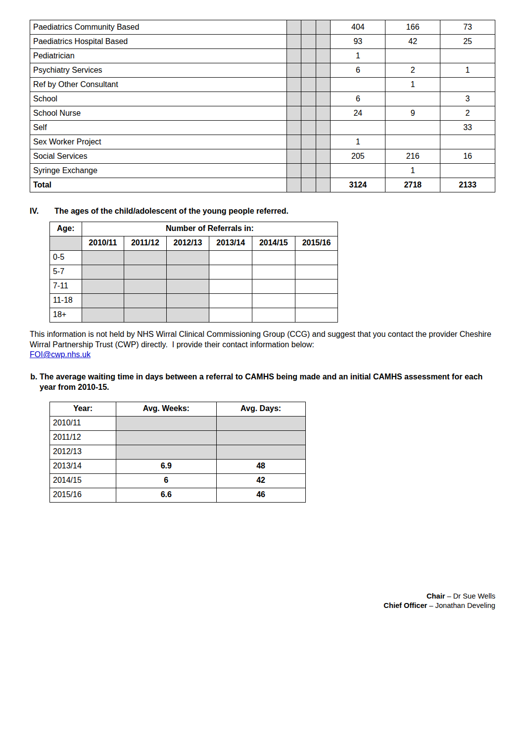| Paediatrics Community Based | | | | 404 | 166 | 73 |
| Paediatrics Hospital Based | | | | 93 | 42 | 25 |
| Pediatrician | | | | 1 | | |
| Psychiatry Services | | | | 6 | 2 | 1 |
| Ref by Other Consultant | | | | | 1 | |
| School | | | | 6 | | 3 |
| School Nurse | | | | 24 | 9 | 2 |
| Self | | | | | | 33 |
| Sex Worker Project | | | | 1 | | |
| Social Services | | | | 205 | 216 | 16 |
| Syringe Exchange | | | | | 1 | |
| Total | | | | 3124 | 2718 | 2133 |
IV. The ages of the child/adolescent of the young people referred.
| Age: | Number of Referrals in: |
| --- | --- |
| | 2010/11 | 2011/12 | 2012/13 | 2013/14 | 2014/15 | 2015/16 |
| 0-5 | | | | | | |
| 5-7 | | | | | | |
| 7-11 | | | | | | |
| 11-18 | | | | | | |
| 18+ | | | | | | |
This information is not held by NHS Wirral Clinical Commissioning Group (CCG) and suggest that you contact the provider Cheshire Wirral Partnership Trust (CWP) directly. I provide their contact information below:
FOI@cwp.nhs.uk
The average waiting time in days between a referral to CAMHS being made and an initial CAMHS assessment for each year from 2010-15.
| Year: | Avg. Weeks: | Avg. Days: |
| --- | --- | --- |
| 2010/11 | | |
| 2011/12 | | |
| 2012/13 | | |
| 2013/14 | 6.9 | 48 |
| 2014/15 | 6 | 42 |
| 2015/16 | 6.6 | 46 |
Chair – Dr Sue Wells
Chief Officer – Jonathan Develing